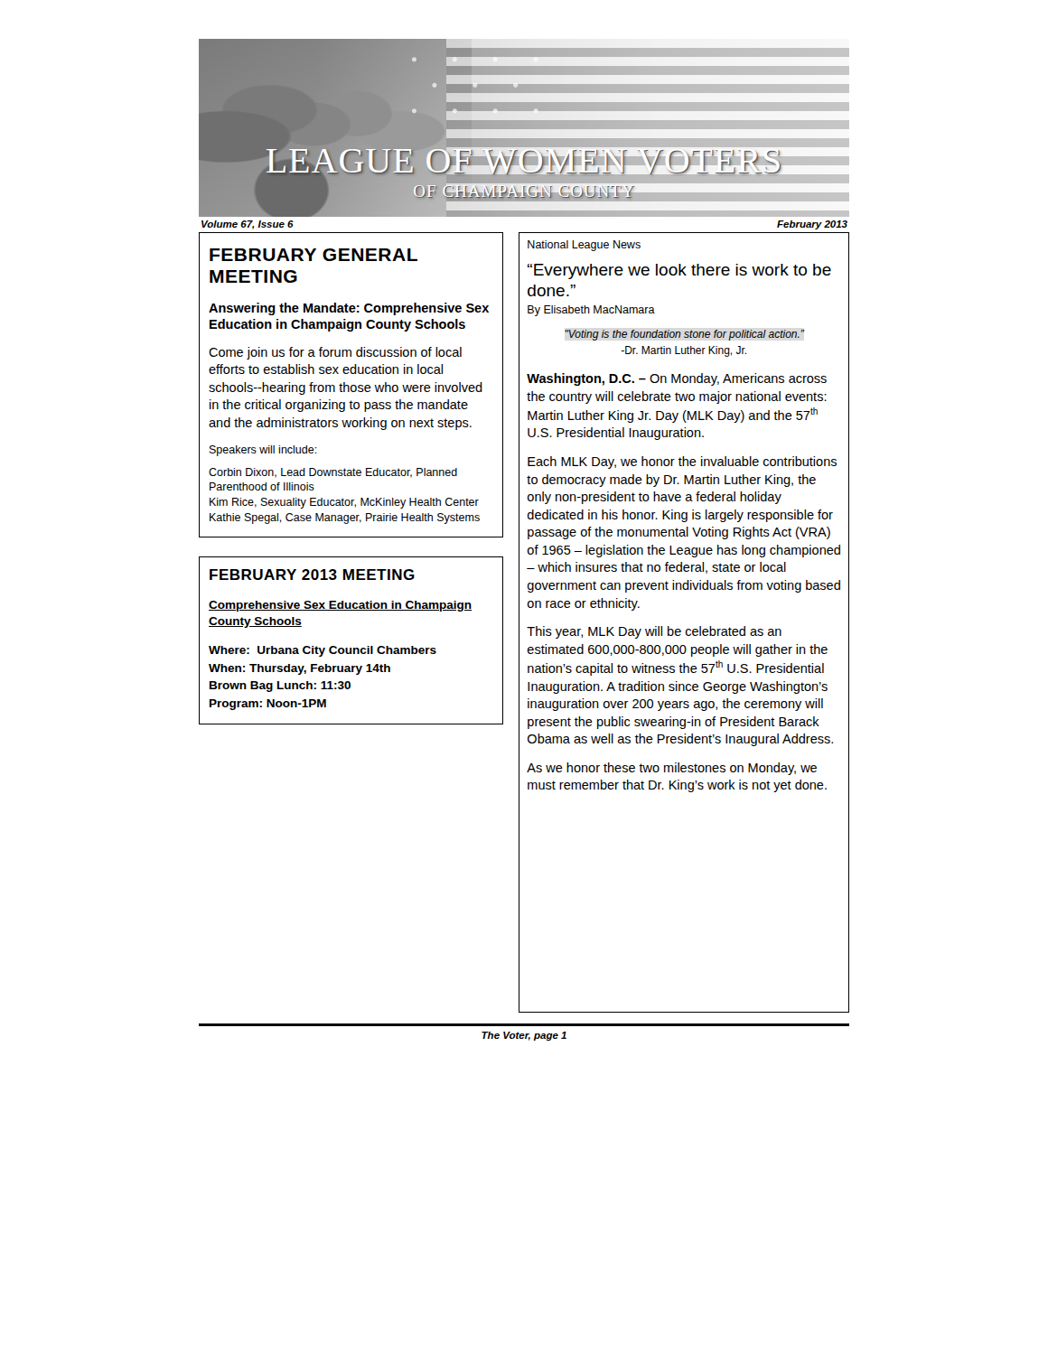LEAGUE OF WOMEN VOTERS
OF CHAMPAIGN COUNTY
Volume 67, Issue 6 February 2013
FEBRUARY GENERAL MEETING
Answering the Mandate: Comprehensive Sex Education in Champaign County Schools
Come join us for a forum discussion of local efforts to establish sex education in local schools--hearing from those who were involved in the critical organizing to pass the mandate and the administrators working on next steps.
Speakers will include:
Corbin Dixon, Lead Downstate Educator, Planned Parenthood of Illinois
Kim Rice, Sexuality Educator, McKinley Health Center
Kathie Spegal, Case Manager, Prairie Health Systems
FEBRUARY 2013 MEETING
Comprehensive Sex Education in Champaign County Schools
Where: Urbana City Council Chambers
When: Thursday, February 14th
Brown Bag Lunch: 11:30
Program: Noon-1PM
National League News
“Everywhere we look there is work to be done.”
By Elisabeth MacNamara
"Voting is the foundation stone for political action.” -Dr. Martin Luther King, Jr.
Washington, D.C. – On Monday, Americans across the country will celebrate two major national events: Martin Luther King Jr. Day (MLK Day) and the 57th U.S. Presidential Inauguration.
Each MLK Day, we honor the invaluable contributions to democracy made by Dr. Martin Luther King, the only non-president to have a federal holiday dedicated in his honor. King is largely responsible for passage of the monumental Voting Rights Act (VRA) of 1965 – legislation the League has long championed – which insures that no federal, state or local government can prevent individuals from voting based on race or ethnicity.
This year, MLK Day will be celebrated as an estimated 600,000-800,000 people will gather in the nation’s capital to witness the 57th U.S. Presidential Inauguration. A tradition since George Washington’s inauguration over 200 years ago, the ceremony will present the public swearing-in of President Barack Obama as well as the President’s Inaugural Address.
As we honor these two milestones on Monday, we must remember that Dr. King’s work is not yet done.
The Voter, page 1